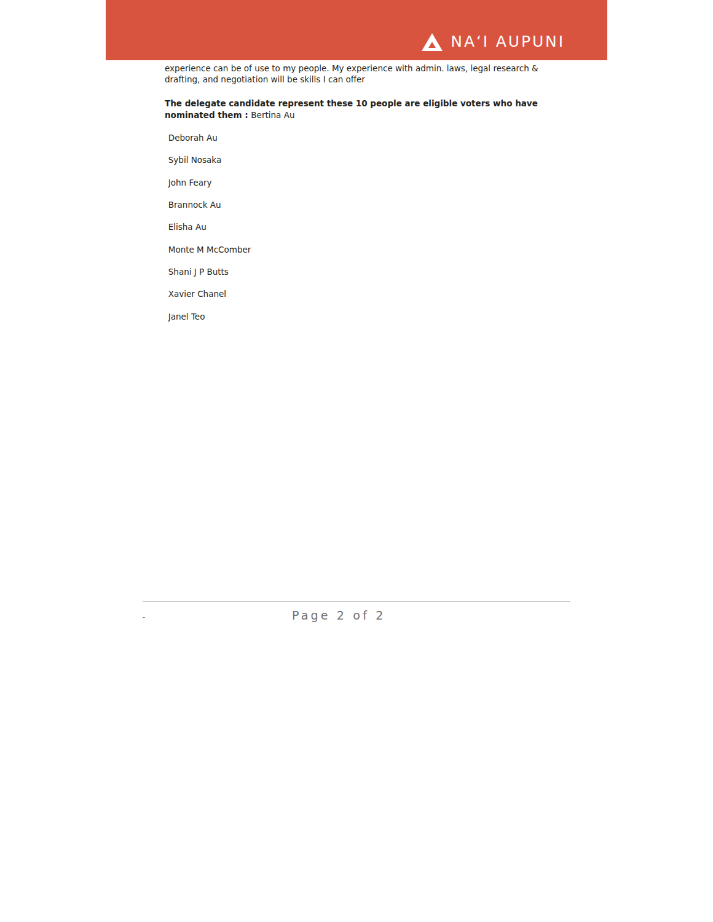NAʻI AUPUNI
experience can be of use to my people. My experience with admin. laws, legal research & drafting, and negotiation will be skills I can offer
The delegate candidate represent these 10 people are eligible voters who have nominated them : Bertina Au
Deborah Au
Sybil Nosaka
John Feary
Brannock Au
Elisha Au
Monte M McComber
Shani J P Butts
Xavier Chanel
Janel Teo
-
Page 2 of 2